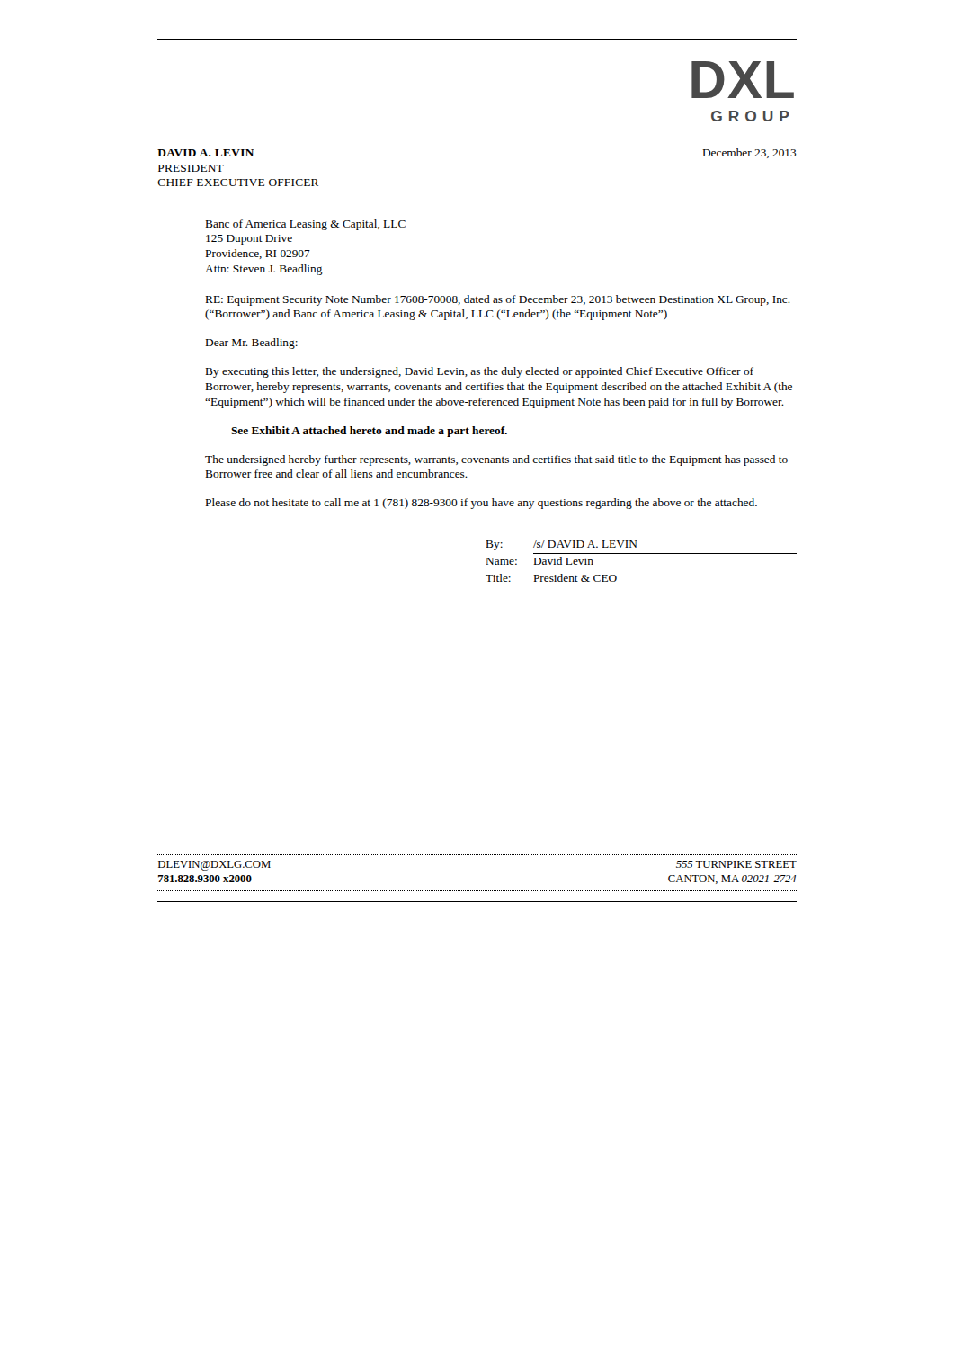DXL
GROUP
DAVID A. LEVIN
PRESIDENT
CHIEF EXECUTIVE OFFICER
December 23, 2013
Banc of America Leasing & Capital, LLC
125 Dupont Drive
Providence, RI 02907
Attn: Steven J. Beadling
RE: Equipment Security Note Number 17608-70008, dated as of December 23, 2013 between Destination XL Group, Inc. (“Borrower”) and Banc of America Leasing & Capital, LLC (“Lender”) (the “Equipment Note”)
Dear Mr. Beadling:
By executing this letter, the undersigned, David Levin, as the duly elected or appointed Chief Executive Officer of Borrower, hereby represents, warrants, covenants and certifies that the Equipment described on the attached Exhibit A (the “Equipment”) which will be financed under the above-referenced Equipment Note has been paid for in full by Borrower.
See Exhibit A attached hereto and made a part hereof.
The undersigned hereby further represents, warrants, covenants and certifies that said title to the Equipment has passed to Borrower free and clear of all liens and encumbrances.
Please do not hesitate to call me at 1 (781) 828-9300 if you have any questions regarding the above or the attached.
| By: | /s/ DAVID A. LEVIN |
| Name: | David Levin |
| Title: | President & CEO |
555 TURNPIKE STREET
CANTON, MA 02021-2724
DLEVIN@DXLG.COM
781.828.9300 x2000
DESTINATIONXL.COM